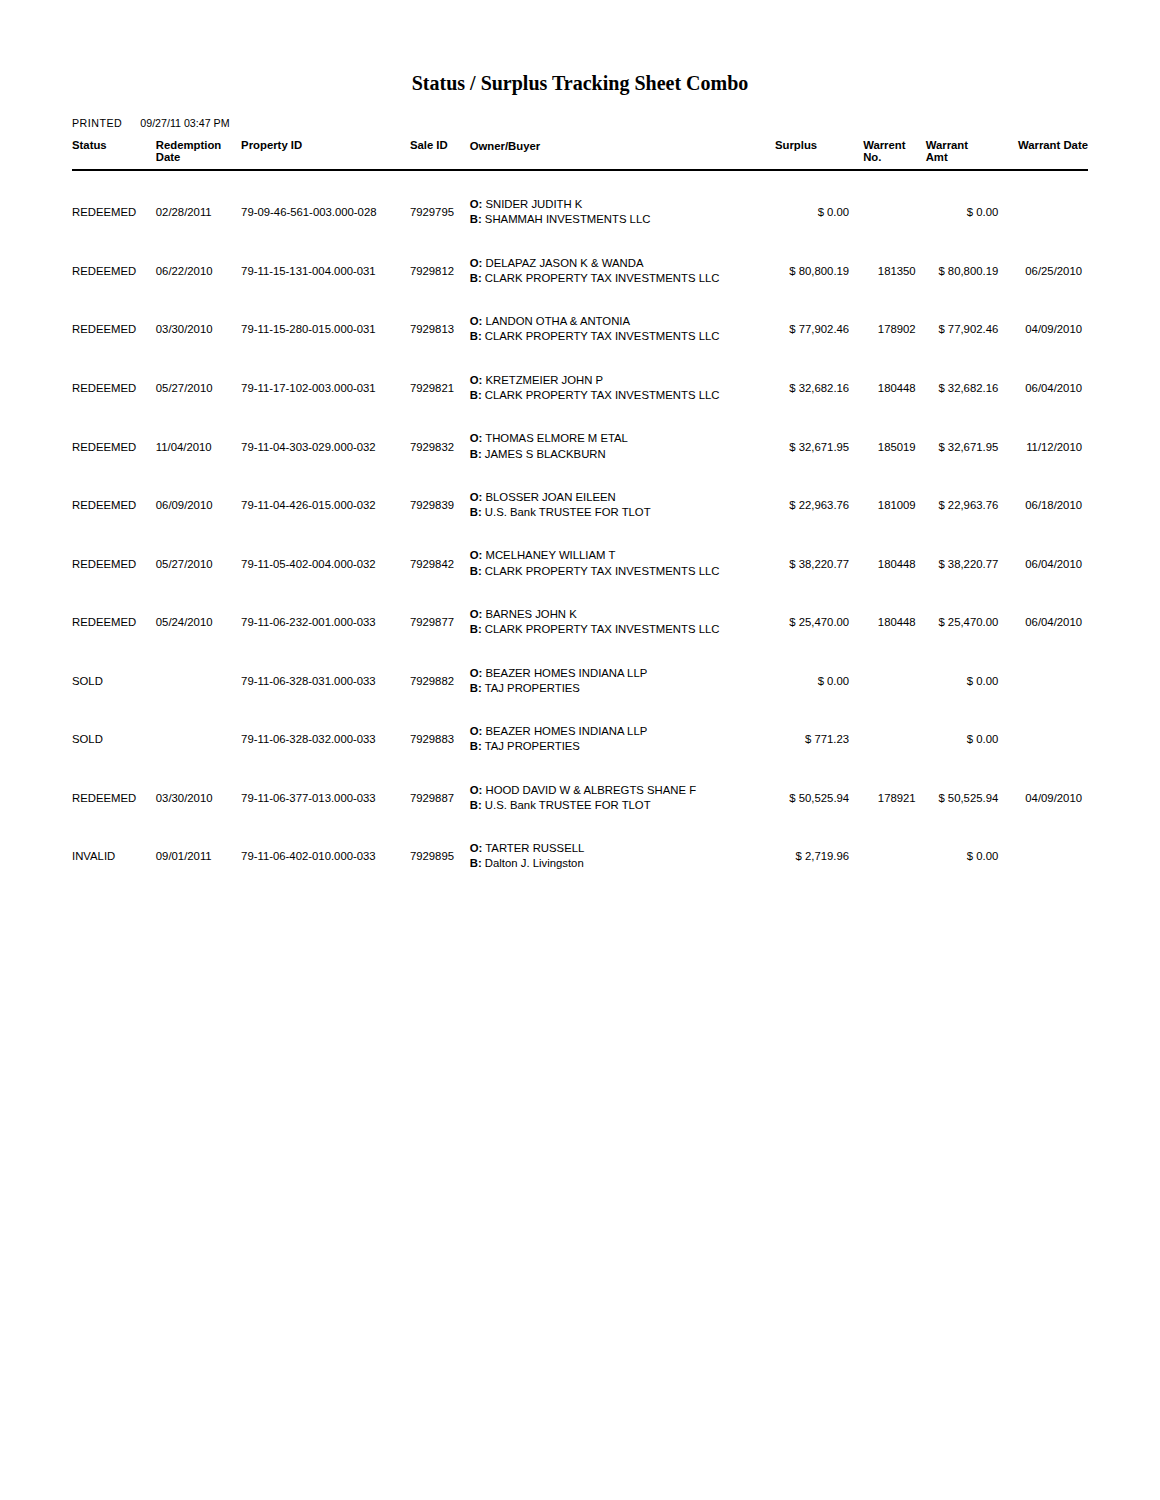Status / Surplus Tracking Sheet Combo
PRINTED09/27/11 03:47 PM
| Status | Redemption Date | Property ID | Sale ID | Owner/Buyer | Surplus | Warrent No. | Warrant Amt | Warrant Date |
| --- | --- | --- | --- | --- | --- | --- | --- | --- |
| REDEEMED | 02/28/2011 | 79-09-46-561-003.000-028 | 7929795 | O: SNIDER JUDITH K B: SHAMMAH INVESTMENTS LLC | $ 0.00 | | $ 0.00 | |
| REDEEMED | 06/22/2010 | 79-11-15-131-004.000-031 | 7929812 | O: DELAPAZ JASON K & WANDA B: CLARK PROPERTY TAX INVESTMENTS LLC | $ 80,800.19 | 181350 | $ 80,800.19 | 06/25/2010 |
| REDEEMED | 03/30/2010 | 79-11-15-280-015.000-031 | 7929813 | O: LANDON OTHA & ANTONIA B: CLARK PROPERTY TAX INVESTMENTS LLC | $ 77,902.46 | 178902 | $ 77,902.46 | 04/09/2010 |
| REDEEMED | 05/27/2010 | 79-11-17-102-003.000-031 | 7929821 | O: KRETZMEIER JOHN P B: CLARK PROPERTY TAX INVESTMENTS LLC | $ 32,682.16 | 180448 | $ 32,682.16 | 06/04/2010 |
| REDEEMED | 11/04/2010 | 79-11-04-303-029.000-032 | 7929832 | O: THOMAS ELMORE M ETAL B: JAMES S BLACKBURN | $ 32,671.95 | 185019 | $ 32,671.95 | 11/12/2010 |
| REDEEMED | 06/09/2010 | 79-11-04-426-015.000-032 | 7929839 | O: BLOSSER JOAN EILEEN B: U.S. Bank TRUSTEE FOR TLOT | $ 22,963.76 | 181009 | $ 22,963.76 | 06/18/2010 |
| REDEEMED | 05/27/2010 | 79-11-05-402-004.000-032 | 7929842 | O: MCELHANEY WILLIAM T B: CLARK PROPERTY TAX INVESTMENTS LLC | $ 38,220.77 | 180448 | $ 38,220.77 | 06/04/2010 |
| REDEEMED | 05/24/2010 | 79-11-06-232-001.000-033 | 7929877 | O: BARNES JOHN K B: CLARK PROPERTY TAX INVESTMENTS LLC | $ 25,470.00 | 180448 | $ 25,470.00 | 06/04/2010 |
| SOLD | | 79-11-06-328-031.000-033 | 7929882 | O: BEAZER HOMES INDIANA LLP B: TAJ PROPERTIES | $ 0.00 | | $ 0.00 | |
| SOLD | | 79-11-06-328-032.000-033 | 7929883 | O: BEAZER HOMES INDIANA LLP B: TAJ PROPERTIES | $ 771.23 | | $ 0.00 | |
| REDEEMED | 03/30/2010 | 79-11-06-377-013.000-033 | 7929887 | O: HOOD DAVID W & ALBREGTS SHANE F B: U.S. Bank TRUSTEE FOR TLOT | $ 50,525.94 | 178921 | $ 50,525.94 | 04/09/2010 |
| INVALID | 09/01/2011 | 79-11-06-402-010.000-033 | 7929895 | O: TARTER RUSSELL B: Dalton J. Livingston | $ 2,719.96 | | $ 0.00 | |